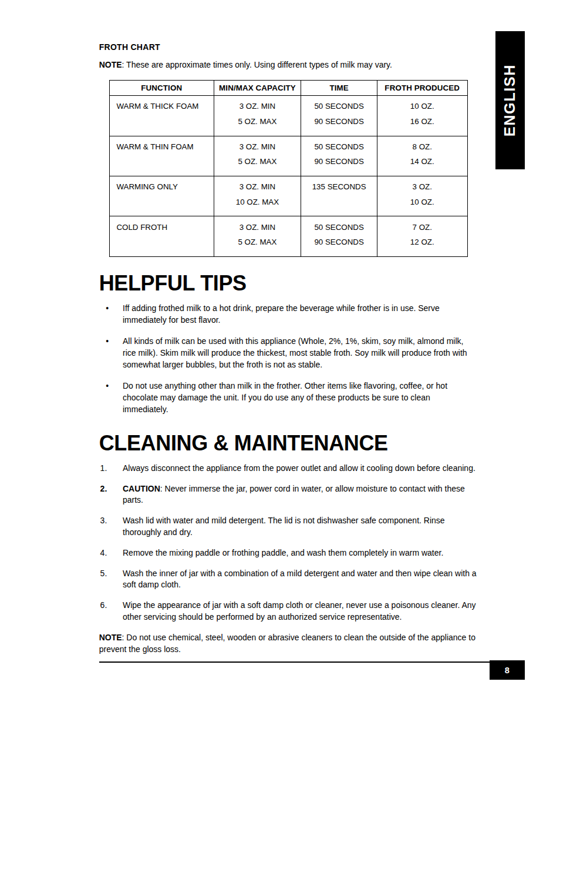ENGLISH
FROTH CHART
NOTE: These are approximate times only. Using different types of milk may vary.
| FUNCTION | MIN/MAX CAPACITY | TIME | FROTH PRODUCED |
| --- | --- | --- | --- |
| WARM & THICK FOAM | 3 OZ. MIN 5 OZ. MAX | 50 SECONDS 90 SECONDS | 10 OZ. 16 OZ. |
| WARM & THIN FOAM | 3 OZ. MIN 5 OZ. MAX | 50 SECONDS 90 SECONDS | 8 OZ. 14 OZ. |
| WARMING ONLY | 3 OZ. MIN 10 OZ. MAX | 135 SECONDS | 3 OZ. 10 OZ. |
| COLD FROTH | 3 OZ. MIN 5 OZ. MAX | 50 SECONDS 90 SECONDS | 7 OZ. 12 OZ. |
HELPFUL TIPS
Iff adding frothed milk to a hot drink, prepare the beverage while frother is in use. Serve immediately for best flavor.
All kinds of milk can be used with this appliance (Whole, 2%, 1%, skim, soy milk, almond milk, rice milk). Skim milk will produce the thickest, most stable froth. Soy milk will produce froth with somewhat larger bubbles, but the froth is not as stable.
Do not use anything other than milk in the frother. Other items like flavoring, coffee, or hot chocolate may damage the unit. If you do use any of these products be sure to clean immediately.
CLEANING & MAINTENANCE
Always disconnect the appliance from the power outlet and allow it cooling down before cleaning.
CAUTION: Never immerse the jar, power cord in water, or allow moisture to contact with these parts.
Wash lid with water and mild detergent. The lid is not dishwasher safe component. Rinse thoroughly and dry.
Remove the mixing paddle or frothing paddle, and wash them completely in warm water.
Wash the inner of jar with a combination of a mild detergent and water and then wipe clean with a soft damp cloth.
Wipe the appearance of jar with a soft damp cloth or cleaner, never use a poisonous cleaner. Any other servicing should be performed by an authorized service representative.
NOTE: Do not use chemical, steel, wooden or abrasive cleaners to clean the outside of the appliance to prevent the gloss loss.
8